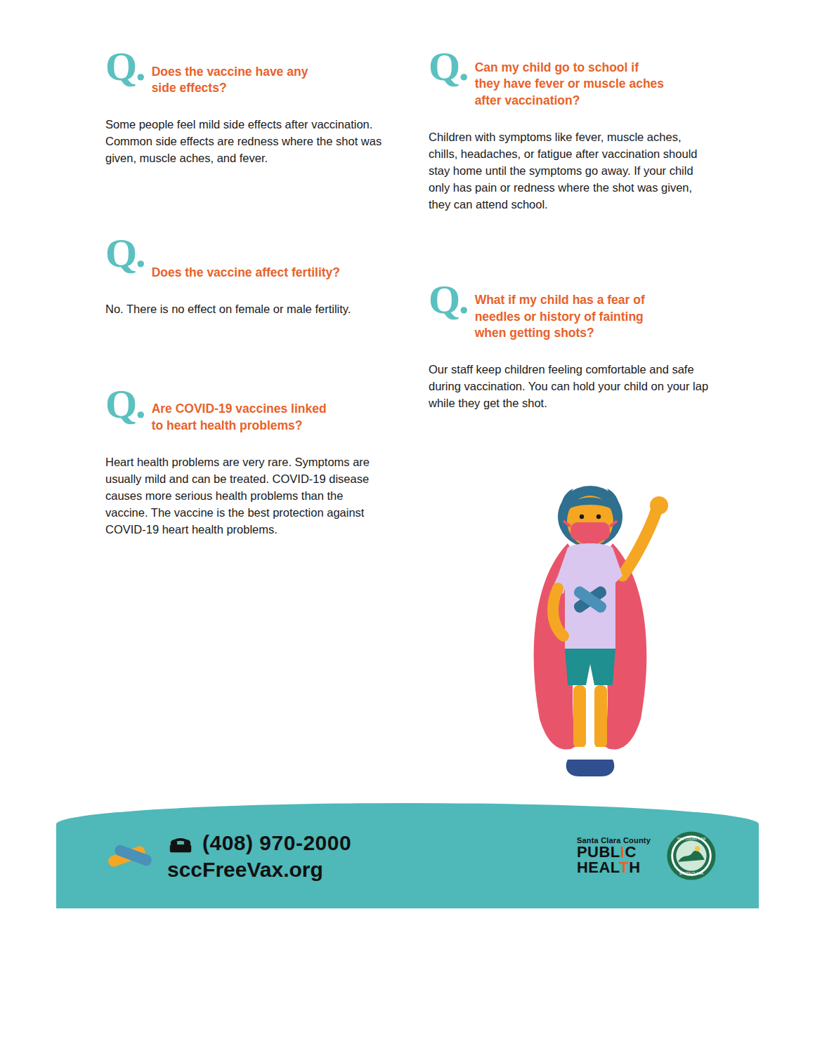Q.
Does the vaccine have any
side effects?
Some people feel mild side effects after vaccination. Common side effects are redness where the shot was given, muscle aches, and fever.
Q.
Does the vaccine affect fertility?
No. There is no effect on female or male fertility.
Q.
Are COVID-19 vaccines linked
to heart health problems?
Heart health problems are very rare. Symptoms are usually mild and can be treated. COVID-19 disease causes more serious health problems than the vaccine. The vaccine is the best protection against COVID-19 heart health problems.
Q.
Can my child go to school if
they have fever or muscle aches
after vaccination?
Children with symptoms like fever, muscle aches, chills, headaches, or fatigue after vaccination should stay home until the symptoms go away. If your child only has pain or redness where the shot was given, they can attend school.
Q.
What if my child has a fear of
needles or history of fainting
when getting shots?
Our staff keep children feeling comfortable and safe during vaccination. You can hold your child on your lap while they get the shot.
(408) 970-2000
sccFreeVax.org
Santa Clara County
PUBLIC
HEALTH
THE COUNTY OF SANTA CLARA